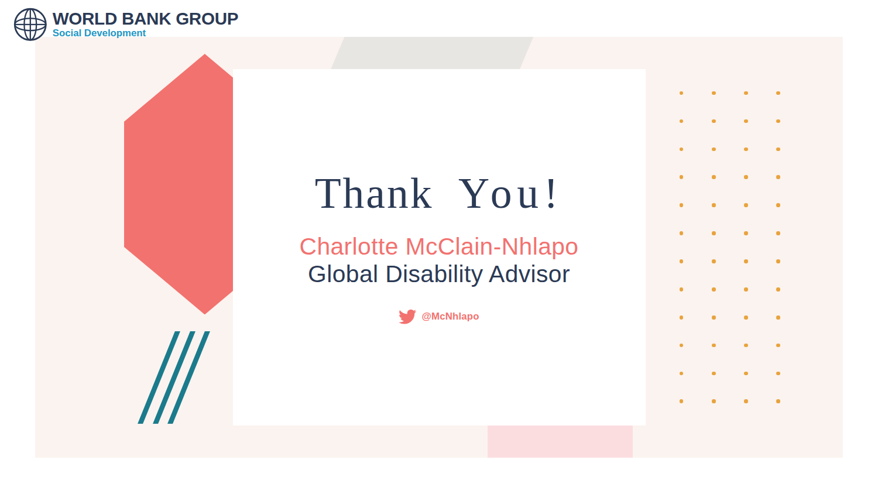WORLD BANK GROUP
Social Development
Thank You!
Charlotte McClain-Nhlapo
Global Disability Advisor
@McNhlapo